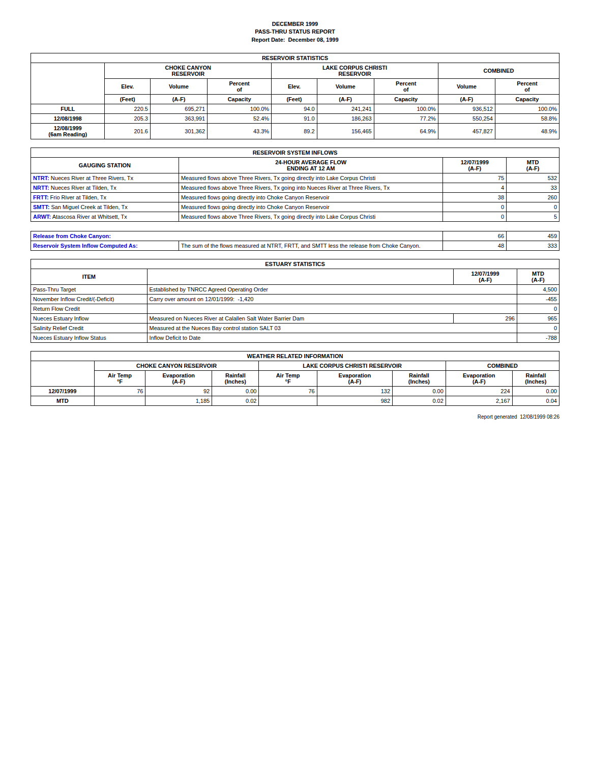DECEMBER 1999
PASS-THRU STATUS REPORT
Report Date: December 08, 1999
RESERVOIR STATISTICS
| | CHOKE CANYON RESERVOIR | LAKE CORPUS CHRISTI RESERVOIR | COMBINED |
| --- | --- | --- | --- |
| Elev. | Volume | Percent of | Elev. | Volume | Percent of | Volume | Percent of |
| (Feet) | (A-F) | Capacity | (Feet) | (A-F) | Capacity | (A-F) | Capacity |
| FULL | 220.5 | 695,271 | 100.0% | 94.0 | 241,241 | 100.0% | 936,512 | 100.0% |
| 12/08/1998 | 205.3 | 363,991 | 52.4% | 91.0 | 186,263 | 77.2% | 550,254 | 58.8% |
| 12/08/1999 (6am Reading) | 201.6 | 301,362 | 43.3% | 89.2 | 156,465 | 64.9% | 457,827 | 48.9% |
RESERVOIR SYSTEM INFLOWS
| GAUGING STATION | 24-HOUR AVERAGE FLOW ENDING AT 12 AM | 12/07/1999 (A-F) | MTD (A-F) |
| --- | --- | --- | --- |
| NTRT: Nueces River at Three Rivers, Tx | Measured flows above Three Rivers, Tx going directly into Lake Corpus Christi | 75 | 532 |
| NRTT: Nueces River at Tilden, Tx | Measured flows above Three Rivers, Tx going into Nueces River at Three Rivers, Tx | 4 | 33 |
| FRTT: Frio River at Tilden, Tx | Measured flows going directly into Choke Canyon Reservoir | 38 | 260 |
| SMTT: San Miguel Creek at Tilden, Tx | Measured flows going directly into Choke Canyon Reservoir | 0 | 0 |
| ARWT: Atascosa River at Whitsett, Tx | Measured flows above Three Rivers, Tx going directly into Lake Corpus Christi | 0 | 5 |
| Release from Choke Canyon: | 66 | 459 |
| Reservoir System Inflow Computed As: | The sum of the flows measured at NTRT, FRTT, and SMTT less the release from Choke Canyon. | 48 | 333 |
ESTUARY STATISTICS
| ITEM | | 12/07/1999 (A-F) | MTD (A-F) |
| --- | --- | --- | --- |
| Pass-Thru Target | Established by TNRCC Agreed Operating Order | 4,500 |
| November Inflow Credit/(-Deficit) | Carry over amount on 12/01/1999: -1,420 | -455 |
| Return Flow Credit | | 0 |
| Nueces Estuary Inflow | Measured on Nueces River at Calallen Salt Water Barrier Dam | 296 | 965 |
| Salinity Relief Credit | Measured at the Nueces Bay control station SALT 03 | 0 |
| Nueces Estuary Inflow Status | Inflow Deficit to Date | -788 |
WEATHER RELATED INFORMATION
| | CHOKE CANYON RESERVOIR | LAKE CORPUS CHRISTI RESERVOIR | COMBINED |
| --- | --- | --- | --- |
| Air Temp °F | Evaporation (A-F) | Rainfall (Inches) | Air Temp °F | Evaporation (A-F) | Rainfall (Inches) | Evaporation (A-F) | Rainfall (Inches) |
| 12/07/1999 | 76 | 92 | 0.00 | 76 | 132 | 0.00 | 224 | 0.00 |
| MTD | | 1,185 | 0.02 | | 982 | 0.02 | 2,167 | 0.04 |
Report generated 12/08/1999 08:26